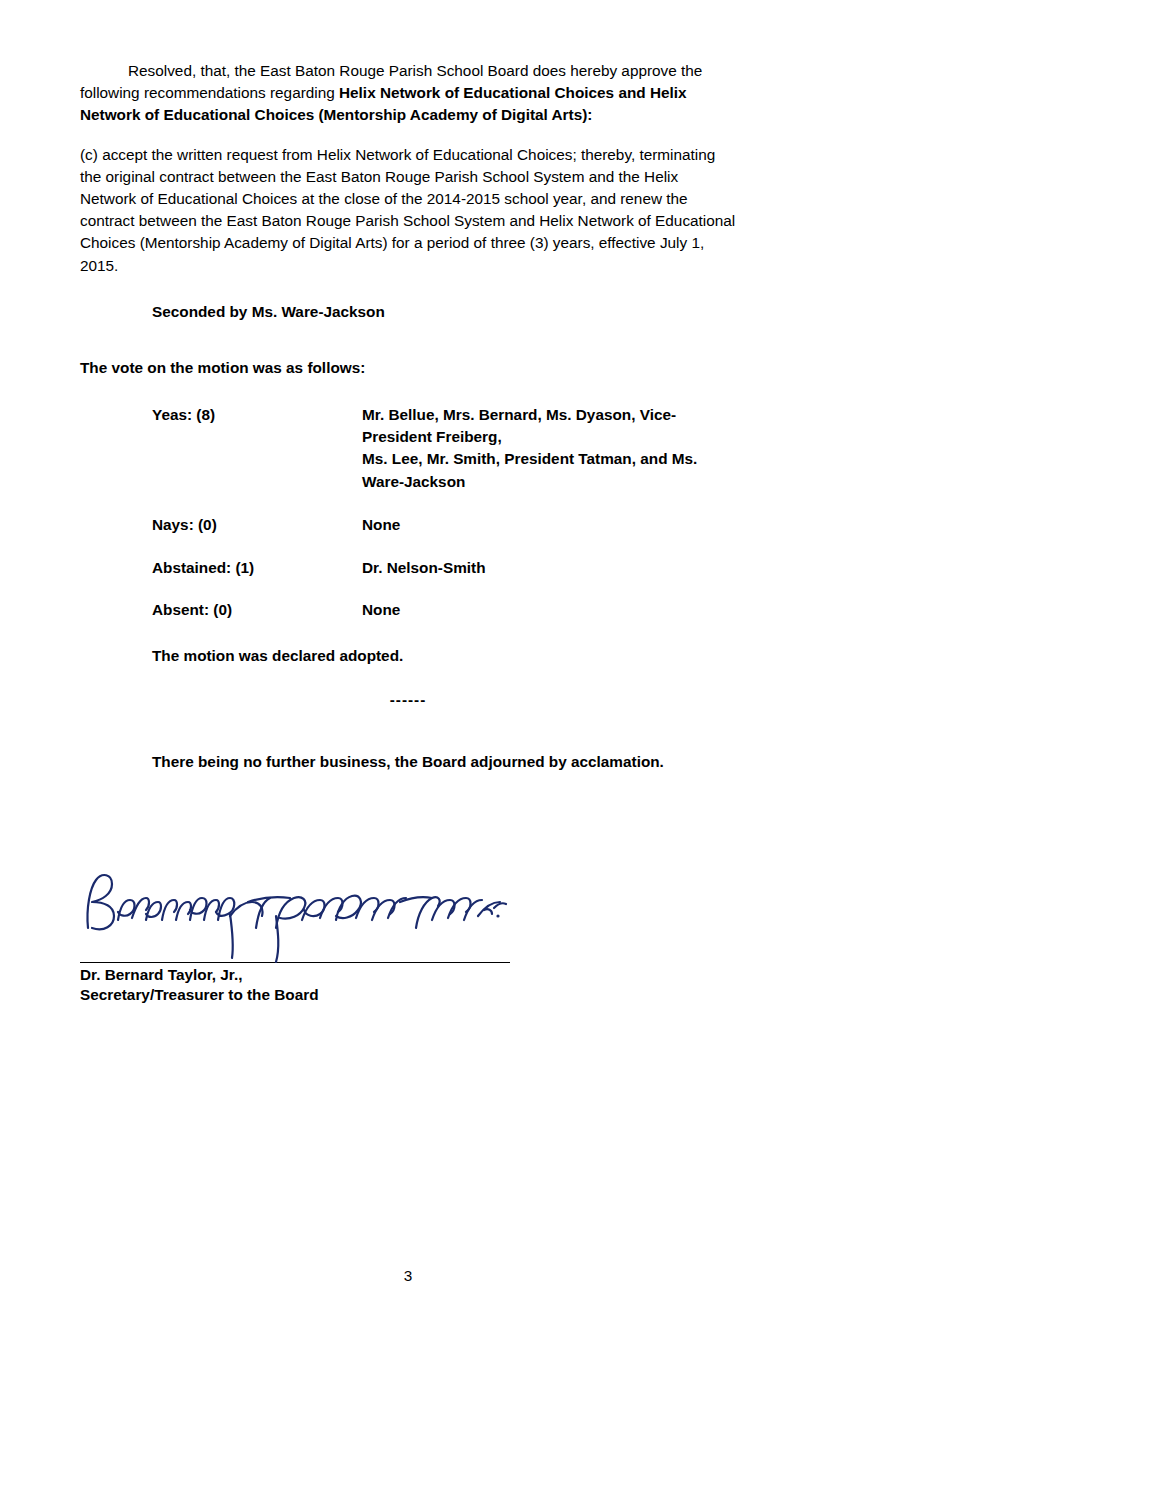Resolved, that, the East Baton Rouge Parish School Board does hereby approve the following recommendations regarding Helix Network of Educational Choices and Helix Network of Educational Choices (Mentorship Academy of Digital Arts):
(c) accept the written request from Helix Network of Educational Choices; thereby, terminating the original contract between the East Baton Rouge Parish School System and the Helix Network of Educational Choices at the close of the 2014-2015 school year, and renew the contract between the East Baton Rouge Parish School System and Helix Network of Educational Choices (Mentorship Academy of Digital Arts) for a period of three (3) years, effective July 1, 2015.
Seconded by Ms. Ware-Jackson
The vote on the motion was as follows:
| Yeas: (8) | Mr. Bellue, Mrs. Bernard, Ms. Dyason, Vice-President Freiberg, Ms. Lee, Mr. Smith, President Tatman, and Ms. Ware-Jackson |
| Nays: (0) | None |
| Abstained: (1) | Dr. Nelson-Smith |
| Absent: (0) | None |
The motion was declared adopted.
------
There being no further business, the Board adjourned by acclamation.
Dr. Bernard Taylor, Jr.,
Secretary/Treasurer to the Board
3